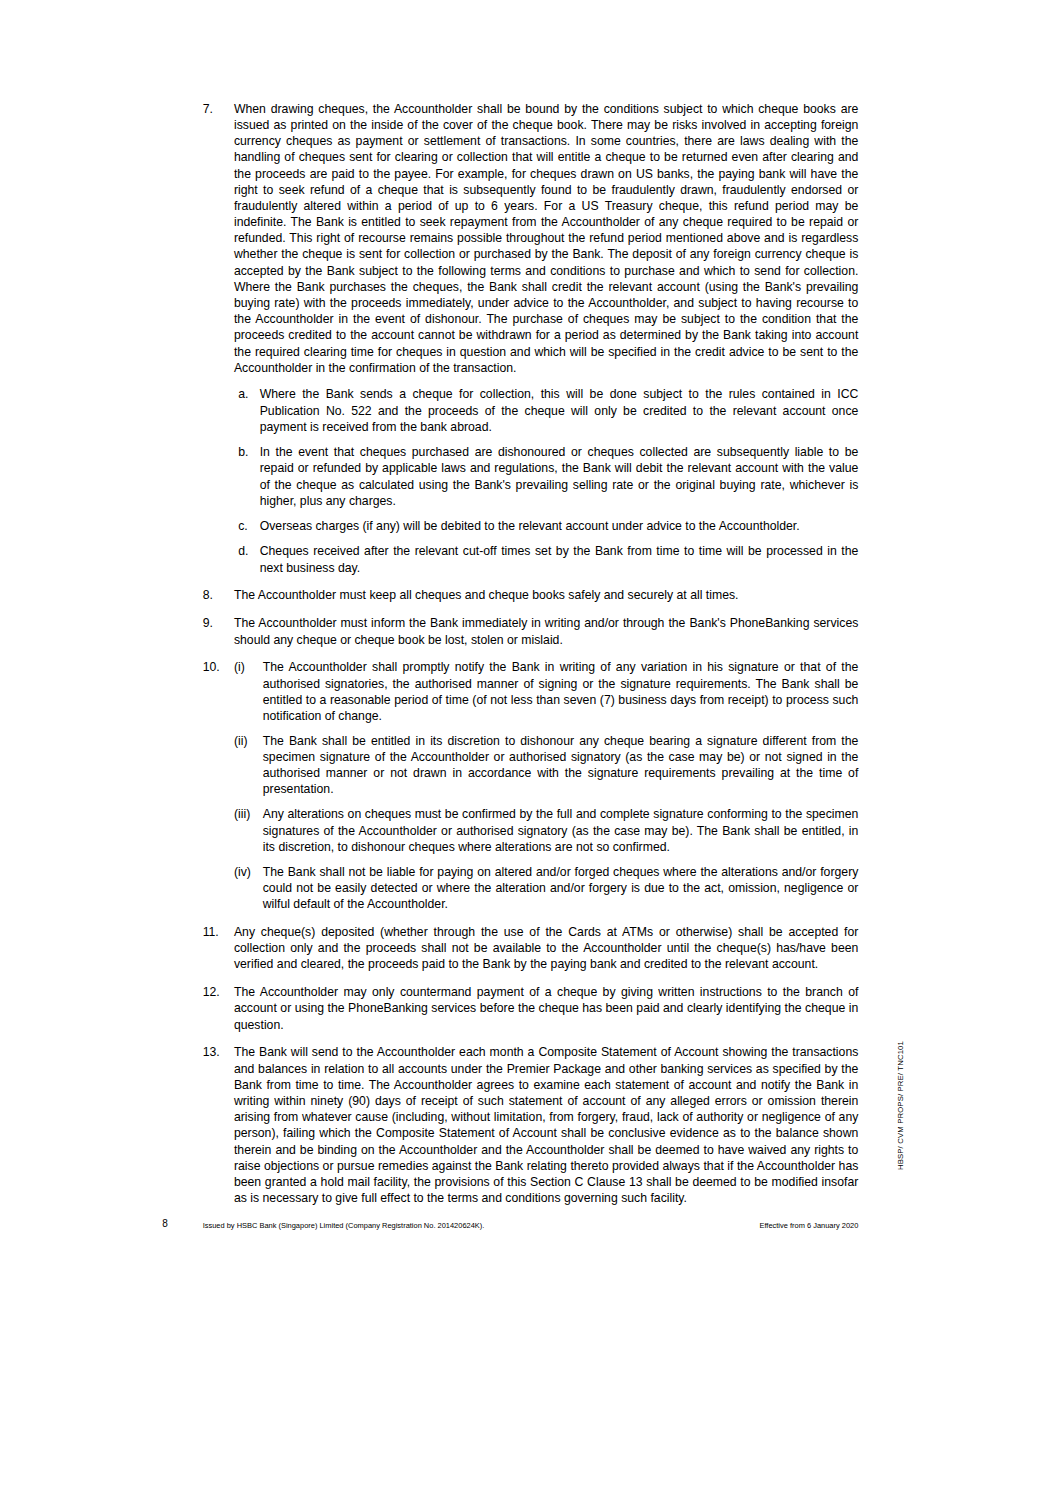7. When drawing cheques, the Accountholder shall be bound by the conditions subject to which cheque books are issued as printed on the inside of the cover of the cheque book. There may be risks involved in accepting foreign currency cheques as payment or settlement of transactions. In some countries, there are laws dealing with the handling of cheques sent for clearing or collection that will entitle a cheque to be returned even after clearing and the proceeds are paid to the payee. For example, for cheques drawn on US banks, the paying bank will have the right to seek refund of a cheque that is subsequently found to be fraudulently drawn, fraudulently endorsed or fraudulently altered within a period of up to 6 years. For a US Treasury cheque, this refund period may be indefinite. The Bank is entitled to seek repayment from the Accountholder of any cheque required to be repaid or refunded. This right of recourse remains possible throughout the refund period mentioned above and is regardless whether the cheque is sent for collection or purchased by the Bank. The deposit of any foreign currency cheque is accepted by the Bank subject to the following terms and conditions to purchase and which to send for collection. Where the Bank purchases the cheques, the Bank shall credit the relevant account (using the Bank's prevailing buying rate) with the proceeds immediately, under advice to the Accountholder, and subject to having recourse to the Accountholder in the event of dishonour. The purchase of cheques may be subject to the condition that the proceeds credited to the account cannot be withdrawn for a period as determined by the Bank taking into account the required clearing time for cheques in question and which will be specified in the credit advice to be sent to the Accountholder in the confirmation of the transaction.
a. Where the Bank sends a cheque for collection, this will be done subject to the rules contained in ICC Publication No. 522 and the proceeds of the cheque will only be credited to the relevant account once payment is received from the bank abroad.
b. In the event that cheques purchased are dishonoured or cheques collected are subsequently liable to be repaid or refunded by applicable laws and regulations, the Bank will debit the relevant account with the value of the cheque as calculated using the Bank's prevailing selling rate or the original buying rate, whichever is higher, plus any charges.
c. Overseas charges (if any) will be debited to the relevant account under advice to the Accountholder.
d. Cheques received after the relevant cut-off times set by the Bank from time to time will be processed in the next business day.
8. The Accountholder must keep all cheques and cheque books safely and securely at all times.
9. The Accountholder must inform the Bank immediately in writing and/or through the Bank's PhoneBanking services should any cheque or cheque book be lost, stolen or mislaid.
10.
(i) The Accountholder shall promptly notify the Bank in writing of any variation in his signature or that of the authorised signatories, the authorised manner of signing or the signature requirements. The Bank shall be entitled to a reasonable period of time (of not less than seven (7) business days from receipt) to process such notification of change.
(ii) The Bank shall be entitled in its discretion to dishonour any cheque bearing a signature different from the specimen signature of the Accountholder or authorised signatory (as the case may be) or not signed in the authorised manner or not drawn in accordance with the signature requirements prevailing at the time of presentation.
(iii) Any alterations on cheques must be confirmed by the full and complete signature conforming to the specimen signatures of the Accountholder or authorised signatory (as the case may be). The Bank shall be entitled, in its discretion, to dishonour cheques where alterations are not so confirmed.
(iv) The Bank shall not be liable for paying on altered and/or forged cheques where the alterations and/or forgery could not be easily detected or where the alteration and/or forgery is due to the act, omission, negligence or wilful default of the Accountholder.
11. Any cheque(s) deposited (whether through the use of the Cards at ATMs or otherwise) shall be accepted for collection only and the proceeds shall not be available to the Accountholder until the cheque(s) has/have been verified and cleared, the proceeds paid to the Bank by the paying bank and credited to the relevant account.
12. The Accountholder may only countermand payment of a cheque by giving written instructions to the branch of account or using the PhoneBanking services before the cheque has been paid and clearly identifying the cheque in question.
13. The Bank will send to the Accountholder each month a Composite Statement of Account showing the transactions and balances in relation to all accounts under the Premier Package and other banking services as specified by the Bank from time to time. The Accountholder agrees to examine each statement of account and notify the Bank in writing within ninety (90) days of receipt of such statement of account of any alleged errors or omission therein arising from whatever cause (including, without limitation, from forgery, fraud, lack of authority or negligence of any person), failing which the Composite Statement of Account shall be conclusive evidence as to the balance shown therein and be binding on the Accountholder and the Accountholder shall be deemed to have waived any rights to raise objections or pursue remedies against the Bank relating thereto provided always that if the Accountholder has been granted a hold mail facility, the provisions of this Section C Clause 13 shall be deemed to be modified insofar as is necessary to give full effect to the terms and conditions governing such facility.
HBSP/ CVM PROPS/ PRE/ TNC101
8
Issued by HSBC Bank (Singapore) Limited (Company Registration No. 201420624K). Effective from 6 January 2020